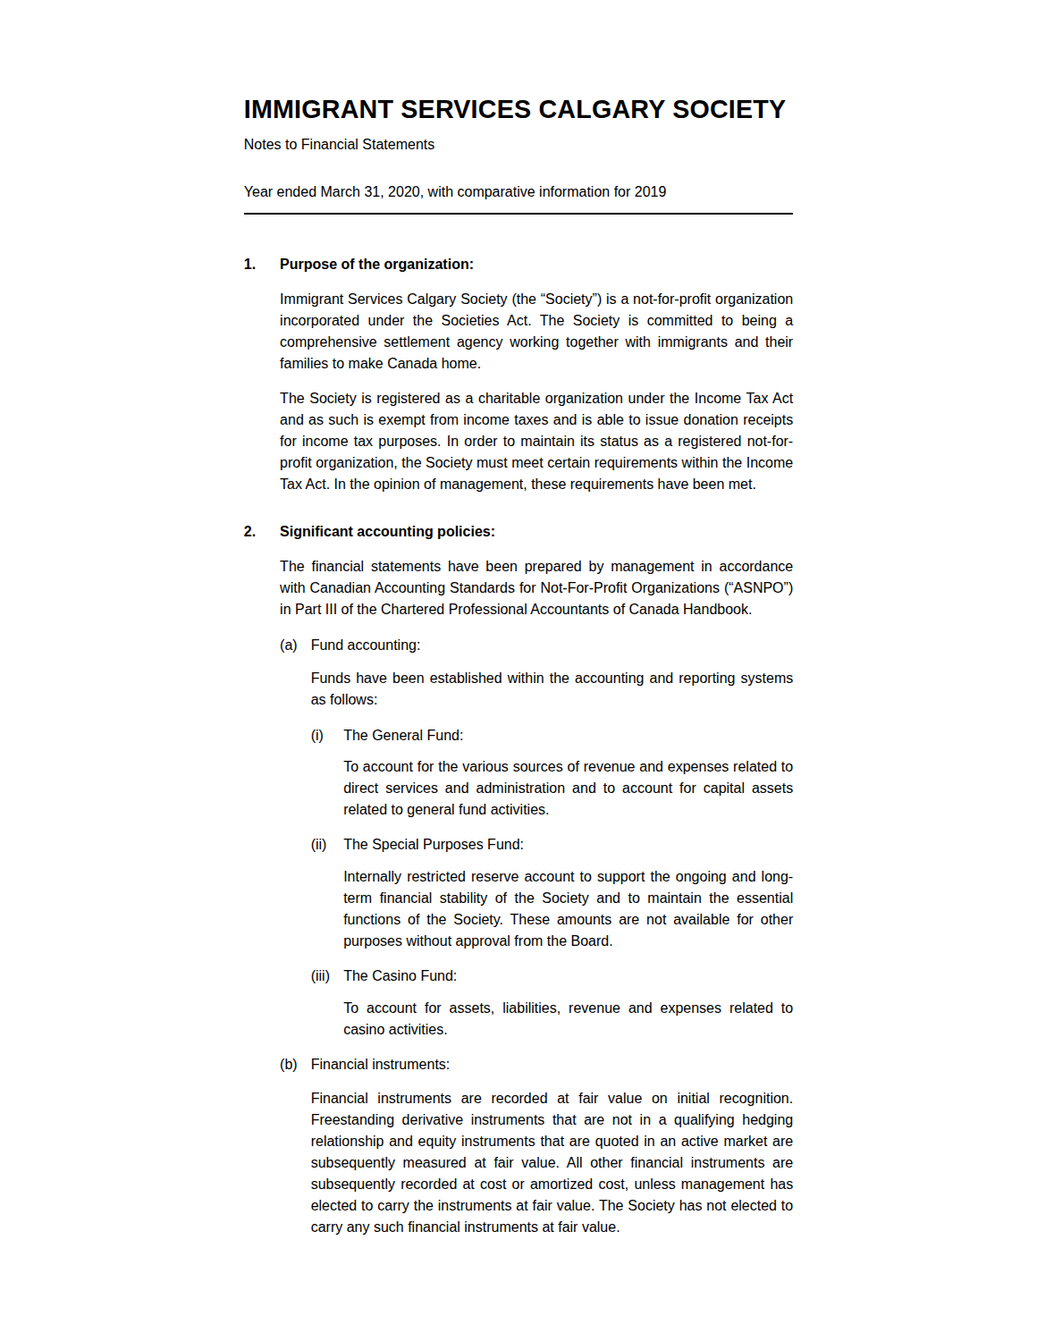IMMIGRANT SERVICES CALGARY SOCIETY
Notes to Financial Statements
Year ended March 31, 2020, with comparative information for 2019
1. Purpose of the organization:
Immigrant Services Calgary Society (the “Society”) is a not-for-profit organization incorporated under the Societies Act. The Society is committed to being a comprehensive settlement agency working together with immigrants and their families to make Canada home.
The Society is registered as a charitable organization under the Income Tax Act and as such is exempt from income taxes and is able to issue donation receipts for income tax purposes. In order to maintain its status as a registered not-for-profit organization, the Society must meet certain requirements within the Income Tax Act. In the opinion of management, these requirements have been met.
2. Significant accounting policies:
The financial statements have been prepared by management in accordance with Canadian Accounting Standards for Not-For-Profit Organizations (“ASNPO”) in Part III of the Chartered Professional Accountants of Canada Handbook.
(a) Fund accounting:
Funds have been established within the accounting and reporting systems as follows:
(i) The General Fund:
To account for the various sources of revenue and expenses related to direct services and administration and to account for capital assets related to general fund activities.
(ii) The Special Purposes Fund:
Internally restricted reserve account to support the ongoing and long-term financial stability of the Society and to maintain the essential functions of the Society. These amounts are not available for other purposes without approval from the Board.
(iii) The Casino Fund:
To account for assets, liabilities, revenue and expenses related to casino activities.
(b) Financial instruments:
Financial instruments are recorded at fair value on initial recognition. Freestanding derivative instruments that are not in a qualifying hedging relationship and equity instruments that are quoted in an active market are subsequently measured at fair value. All other financial instruments are subsequently recorded at cost or amortized cost, unless management has elected to carry the instruments at fair value. The Society has not elected to carry any such financial instruments at fair value.